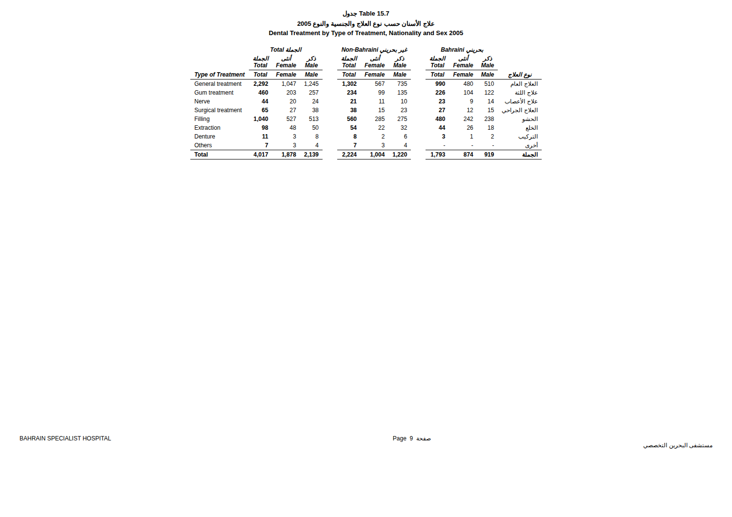جدول Table 15.7
علاج الأسنان حسب نوع العلاج والجنسية والنوع 2005
Dental Treatment by Type of Treatment, Nationality and Sex 2005
| | Total الجملة | | Non-Bahraini غير بحريني | | Bahraini بحريني | |
| --- | --- | --- | --- | --- | --- | --- |
| الجملة Total | أنثى Female | ذكر Male | | الجملة Total | أنثى Female | ذكر Male | | الجملة Total | أنثى Female | ذكر Male |
| Type of Treatment | Total | Female | Male | | Total | Female | Male | | Total | Female | Male | نوع العلاج |
| General treatment | 2,292 | 1,047 | 1,245 | | 1,302 | 567 | 735 | | 990 | 480 | 510 | العلاج العام |
| Gum treatment | 460 | 203 | 257 | | 234 | 99 | 135 | | 226 | 104 | 122 | علاج اللثة |
| Nerve | 44 | 20 | 24 | | 21 | 11 | 10 | | 23 | 9 | 14 | علاج الأعصاب |
| Surgical treatment | 65 | 27 | 38 | | 38 | 15 | 23 | | 27 | 12 | 15 | العلاج الجراحي |
| Filling | 1,040 | 527 | 513 | | 560 | 285 | 275 | | 480 | 242 | 238 | الحشو |
| Extraction | 98 | 48 | 50 | | 54 | 22 | 32 | | 44 | 26 | 18 | الخلع |
| Denture | 11 | 3 | 8 | | 8 | 2 | 6 | | 3 | 1 | 2 | التركيب |
| Others | 7 | 3 | 4 | | 7 | 3 | 4 | | - | - | - | أخرى |
| Total | 4,017 | 1,878 | 2,139 | | 2,224 | 1,004 | 1,220 | | 1,793 | 874 | 919 | الجملة |
BAHRAIN SPECIALIST HOSPITAL
Page 9 صفحة
مستشفى البحرين التخصصي